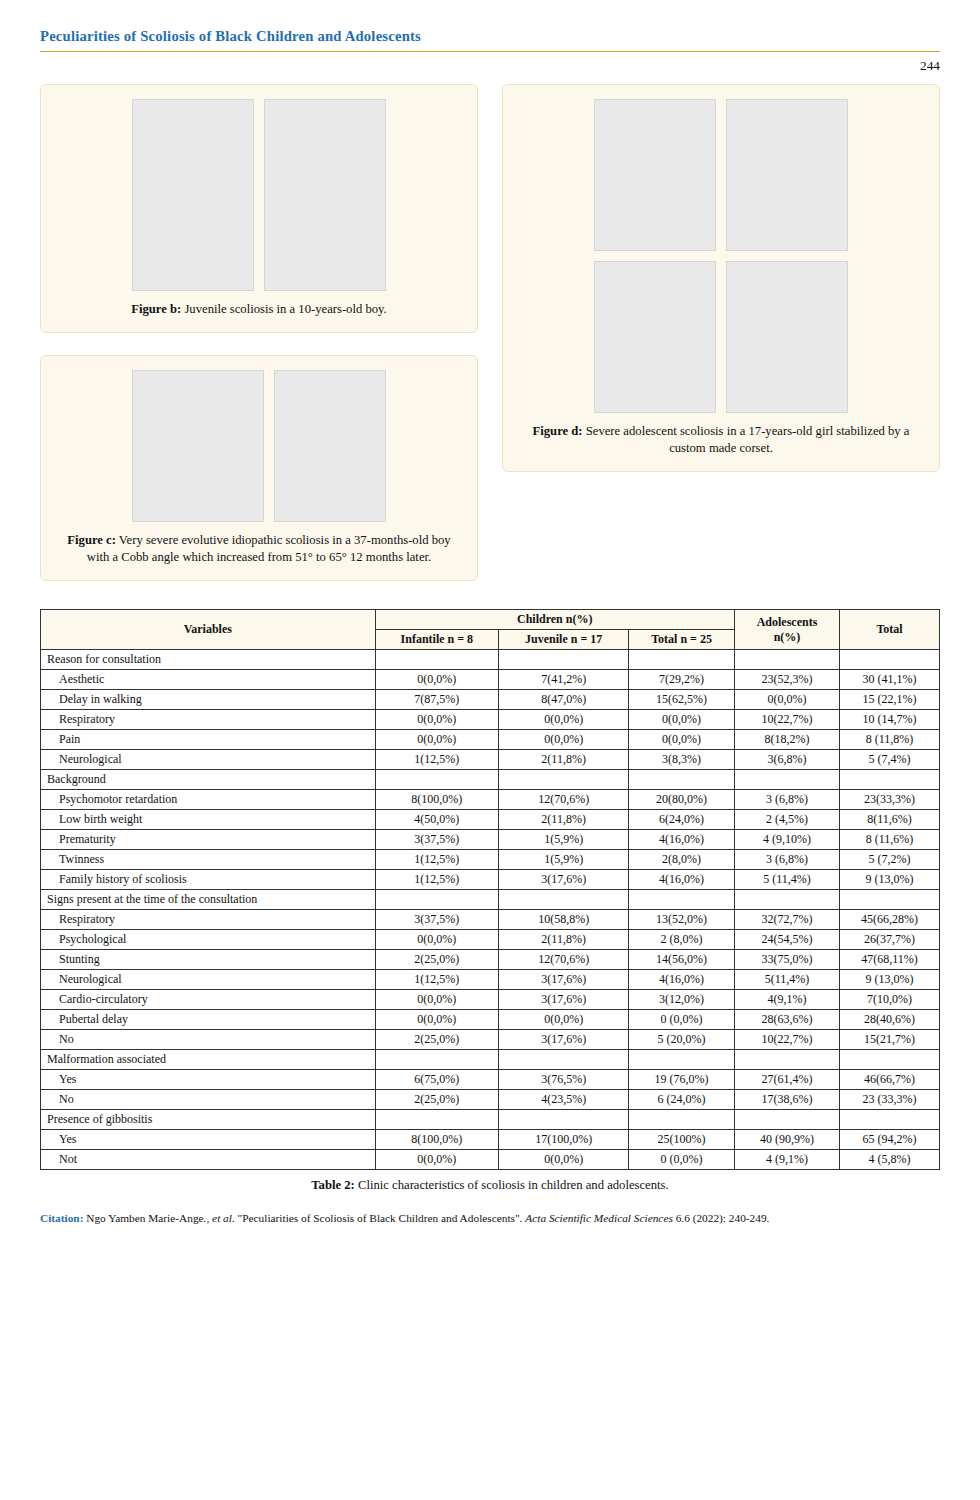Peculiarities of Scoliosis of Black Children and Adolescents
244
Figure b: Juvenile scoliosis in a 10-years-old boy.
Figure c: Very severe evolutive idiopathic scoliosis in a 37-months-old boy with a Cobb angle which increased from 51° to 65° 12 months later.
Figure d: Severe adolescent scoliosis in a 17-years-old girl stabilized by a custom made corset.
| Variables | Children n(%) | Adolescents n(%) | Total |
| --- | --- | --- | --- |
| Infantile n = 8 | Juvenile n = 17 | Total n = 25 |
| Reason for consultation | | | | | |
| Aesthetic | 0(0,0%) | 7(41,2%) | 7(29,2%) | 23(52,3%) | 30 (41,1%) |
| Delay in walking | 7(87,5%) | 8(47,0%) | 15(62,5%) | 0(0,0%) | 15 (22,1%) |
| Respiratory | 0(0,0%) | 0(0,0%) | 0(0,0%) | 10(22,7%) | 10 (14,7%) |
| Pain | 0(0,0%) | 0(0,0%) | 0(0,0%) | 8(18,2%) | 8 (11,8%) |
| Neurological | 1(12,5%) | 2(11,8%) | 3(8,3%) | 3(6,8%) | 5 (7,4%) |
| Background | | | | | |
| Psychomotor retardation | 8(100,0%) | 12(70,6%) | 20(80,0%) | 3 (6,8%) | 23(33,3%) |
| Low birth weight | 4(50,0%) | 2(11,8%) | 6(24,0%) | 2 (4,5%) | 8(11,6%) |
| Prematurity | 3(37,5%) | 1(5,9%) | 4(16,0%) | 4 (9,10%) | 8 (11,6%) |
| Twinness | 1(12,5%) | 1(5,9%) | 2(8,0%) | 3 (6,8%) | 5 (7,2%) |
| Family history of scoliosis | 1(12,5%) | 3(17,6%) | 4(16,0%) | 5 (11,4%) | 9 (13,0%) |
| Signs present at the time of the consultation | | | | | |
| Respiratory | 3(37,5%) | 10(58,8%) | 13(52,0%) | 32(72,7%) | 45(66,28%) |
| Psychological | 0(0,0%) | 2(11,8%) | 2 (8,0%) | 24(54,5%) | 26(37,7%) |
| Stunting | 2(25,0%) | 12(70,6%) | 14(56,0%) | 33(75,0%) | 47(68,11%) |
| Neurological | 1(12,5%) | 3(17,6%) | 4(16,0%) | 5(11,4%) | 9 (13,0%) |
| Cardio-circulatory | 0(0,0%) | 3(17,6%) | 3(12,0%) | 4(9,1%) | 7(10,0%) |
| Pubertal delay | 0(0,0%) | 0(0,0%) | 0 (0,0%) | 28(63,6%) | 28(40,6%) |
| No | 2(25,0%) | 3(17,6%) | 5 (20,0%) | 10(22,7%) | 15(21,7%) |
| Malformation associated | | | | | |
| Yes | 6(75,0%) | 3(76,5%) | 19 (76,0%) | 27(61,4%) | 46(66,7%) |
| No | 2(25,0%) | 4(23,5%) | 6 (24,0%) | 17(38,6%) | 23 (33,3%) |
| Presence of gibbositis | | | | | |
| Yes | 8(100,0%) | 17(100,0%) | 25(100%) | 40 (90,9%) | 65 (94,2%) |
| Not | 0(0,0%) | 0(0,0%) | 0 (0,0%) | 4 (9,1%) | 4 (5,8%) |
Table 2: Clinic characteristics of scoliosis in children and adolescents.
Citation: Ngo Yamben Marie-Ange., et al. "Peculiarities of Scoliosis of Black Children and Adolescents". Acta Scientific Medical Sciences 6.6 (2022): 240-249.